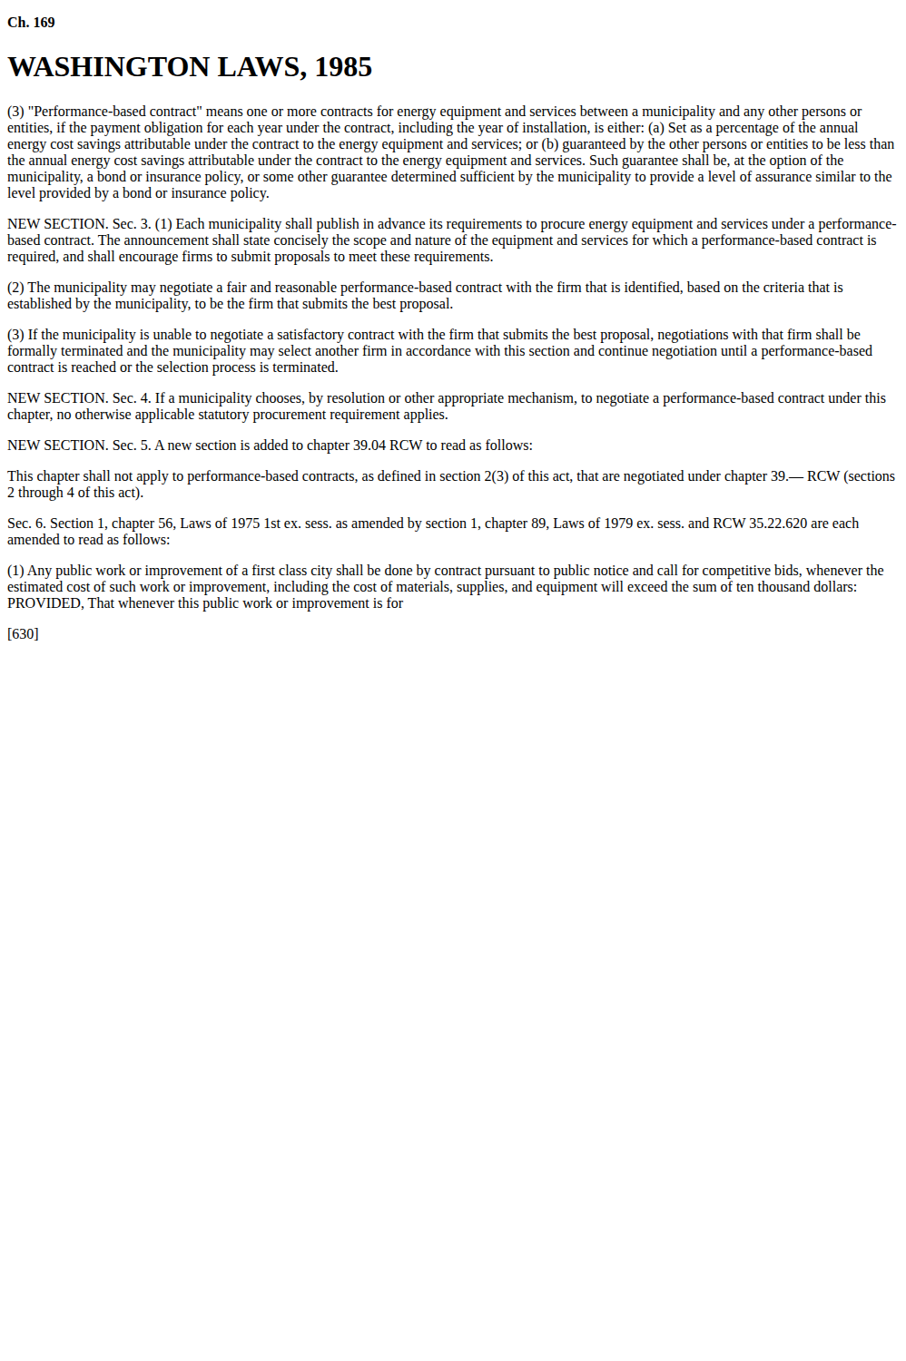Ch. 169
WASHINGTON LAWS, 1985
(3) "Performance-based contract" means one or more contracts for energy equipment and services between a municipality and any other persons or entities, if the payment obligation for each year under the contract, including the year of installation, is either: (a) Set as a percentage of the annual energy cost savings attributable under the contract to the energy equipment and services; or (b) guaranteed by the other persons or entities to be less than the annual energy cost savings attributable under the contract to the energy equipment and services. Such guarantee shall be, at the option of the municipality, a bond or insurance policy, or some other guarantee determined sufficient by the municipality to provide a level of assurance similar to the level provided by a bond or insurance policy.
NEW SECTION. Sec. 3. (1) Each municipality shall publish in advance its requirements to procure energy equipment and services under a performance-based contract. The announcement shall state concisely the scope and nature of the equipment and services for which a performance-based contract is required, and shall encourage firms to submit proposals to meet these requirements.
(2) The municipality may negotiate a fair and reasonable performance-based contract with the firm that is identified, based on the criteria that is established by the municipality, to be the firm that submits the best proposal.
(3) If the municipality is unable to negotiate a satisfactory contract with the firm that submits the best proposal, negotiations with that firm shall be formally terminated and the municipality may select another firm in accordance with this section and continue negotiation until a performance-based contract is reached or the selection process is terminated.
NEW SECTION. Sec. 4. If a municipality chooses, by resolution or other appropriate mechanism, to negotiate a performance-based contract under this chapter, no otherwise applicable statutory procurement requirement applies.
NEW SECTION. Sec. 5. A new section is added to chapter 39.04 RCW to read as follows:
This chapter shall not apply to performance-based contracts, as defined in section 2(3) of this act, that are negotiated under chapter 39.— RCW (sections 2 through 4 of this act).
Sec. 6. Section 1, chapter 56, Laws of 1975 1st ex. sess. as amended by section 1, chapter 89, Laws of 1979 ex. sess. and RCW 35.22.620 are each amended to read as follows:
(1) Any public work or improvement of a first class city shall be done by contract pursuant to public notice and call for competitive bids, whenever the estimated cost of such work or improvement, including the cost of materials, supplies, and equipment will exceed the sum of ten thousand dollars: PROVIDED, That whenever this public work or improvement is for
[630]